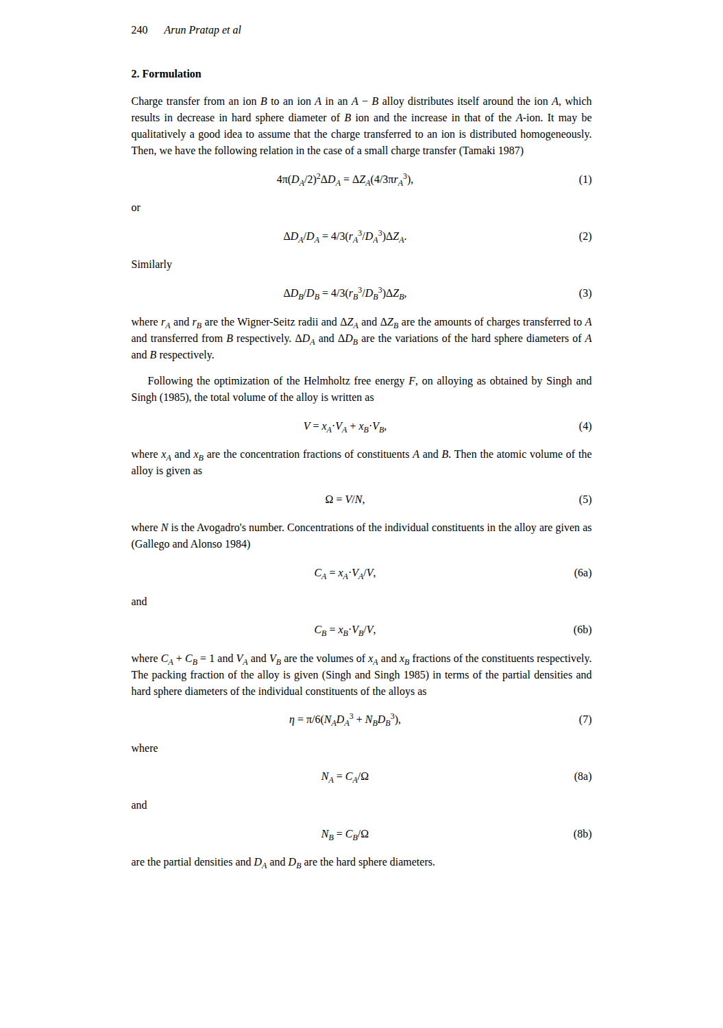240 Arun Pratap et al
2. Formulation
Charge transfer from an ion B to an ion A in an A − B alloy distributes itself around the ion A, which results in decrease in hard sphere diameter of B ion and the increase in that of the A-ion. It may be qualitatively a good idea to assume that the charge transferred to an ion is distributed homogeneously. Then, we have the following relation in the case of a small charge transfer (Tamaki 1987)
4π(DA/2)2ΔDA = ΔZA(4/3πrA3), (1)
or
ΔDA/DA = 4/3(rA3/DA3)ΔZA. (2)
Similarly
ΔDB/DB = 4/3(rB3/DB3)ΔZB, (3)
where rA and rB are the Wigner-Seitz radii and ΔZA and ΔZB are the amounts of charges transferred to A and transferred from B respectively. ΔDA and ΔDB are the variations of the hard sphere diameters of A and B respectively.
Following the optimization of the Helmholtz free energy F, on alloying as obtained by Singh and Singh (1985), the total volume of the alloy is written as
V = xA·VA + xB·VB, (4)
where xA and xB are the concentration fractions of constituents A and B. Then the atomic volume of the alloy is given as
Ω = V/N, (5)
where N is the Avogadro's number. Concentrations of the individual constituents in the alloy are given as (Gallego and Alonso 1984)
CA = xA·VA/V, (6a)
and
CB = xB·VB/V, (6b)
where CA + CB = 1 and VA and VB are the volumes of xA and xB fractions of the constituents respectively. The packing fraction of the alloy is given (Singh and Singh 1985) in terms of the partial densities and hard sphere diameters of the individual constituents of the alloys as
η = π/6(NA DA3 + NB DB3), (7)
where
NA = CA/Ω (8a)
and
NB = CB/Ω (8b)
are the partial densities and DA and DB are the hard sphere diameters.